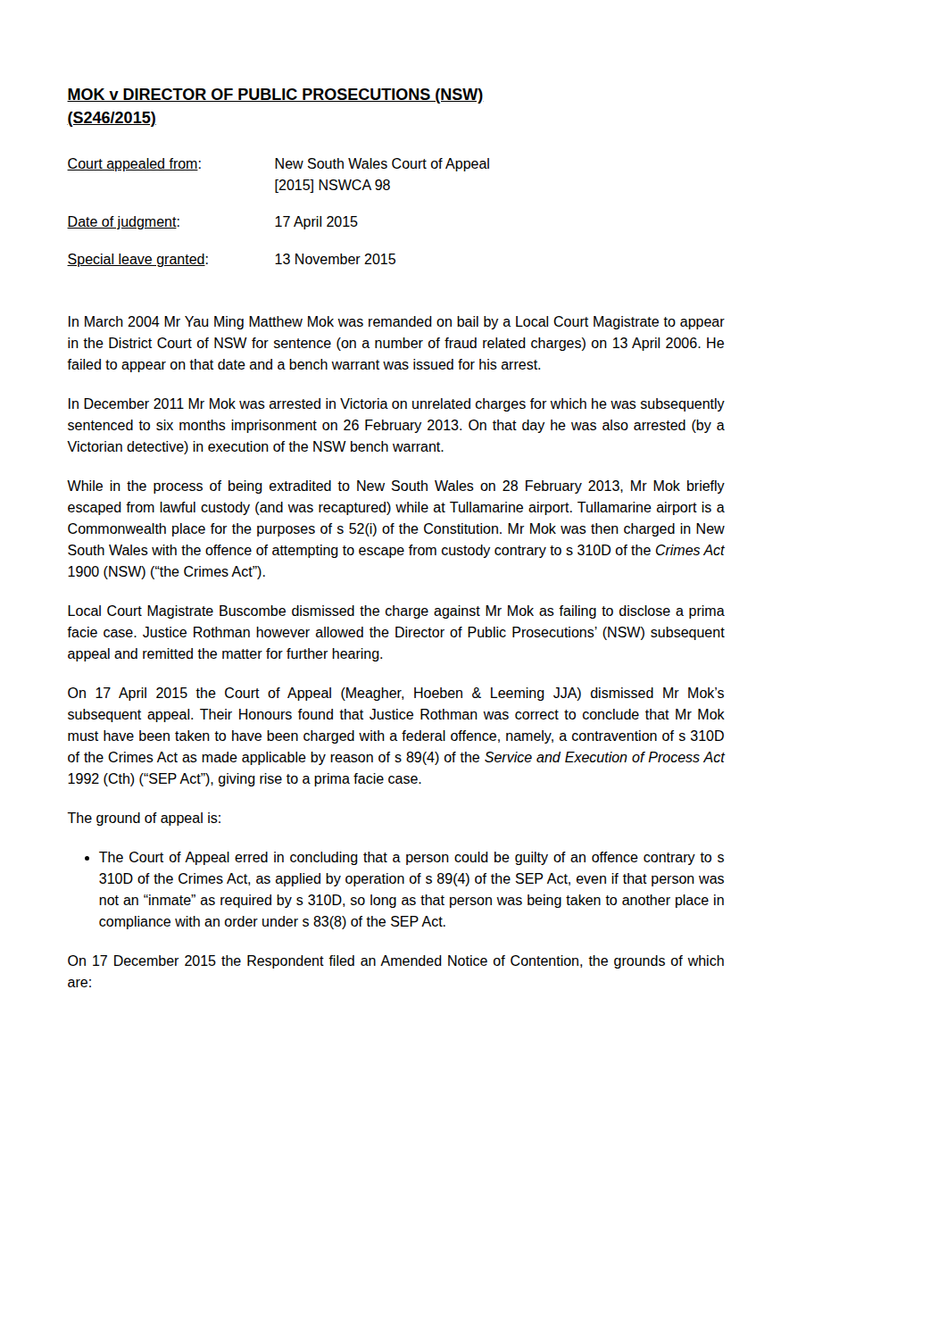MOK v DIRECTOR OF PUBLIC PROSECUTIONS (NSW)
(S246/2015)
| Court appealed from : | New South Wales Court of Appeal [2015] NSWCA 98 |
| Date of judgment : | 17 April 2015 |
| Special leave granted : | 13 November 2015 |
In March 2004 Mr Yau Ming Matthew Mok was remanded on bail by a Local Court Magistrate to appear in the District Court of NSW for sentence (on a number of fraud related charges) on 13 April 2006. He failed to appear on that date and a bench warrant was issued for his arrest.
In December 2011 Mr Mok was arrested in Victoria on unrelated charges for which he was subsequently sentenced to six months imprisonment on 26 February 2013. On that day he was also arrested (by a Victorian detective) in execution of the NSW bench warrant.
While in the process of being extradited to New South Wales on 28 February 2013, Mr Mok briefly escaped from lawful custody (and was recaptured) while at Tullamarine airport. Tullamarine airport is a Commonwealth place for the purposes of s 52(i) of the Constitution. Mr Mok was then charged in New South Wales with the offence of attempting to escape from custody contrary to s 310D of the Crimes Act 1900 (NSW) (“the Crimes Act”).
Local Court Magistrate Buscombe dismissed the charge against Mr Mok as failing to disclose a prima facie case. Justice Rothman however allowed the Director of Public Prosecutions’ (NSW) subsequent appeal and remitted the matter for further hearing.
On 17 April 2015 the Court of Appeal (Meagher, Hoeben & Leeming JJA) dismissed Mr Mok’s subsequent appeal. Their Honours found that Justice Rothman was correct to conclude that Mr Mok must have been taken to have been charged with a federal offence, namely, a contravention of s 310D of the Crimes Act as made applicable by reason of s 89(4) of the Service and Execution of Process Act 1992 (Cth) (“SEP Act”), giving rise to a prima facie case.
The ground of appeal is:
The Court of Appeal erred in concluding that a person could be guilty of an offence contrary to s 310D of the Crimes Act, as applied by operation of s 89(4) of the SEP Act, even if that person was not an “inmate” as required by s 310D, so long as that person was being taken to another place in compliance with an order under s 83(8) of the SEP Act.
On 17 December 2015 the Respondent filed an Amended Notice of Contention, the grounds of which are: